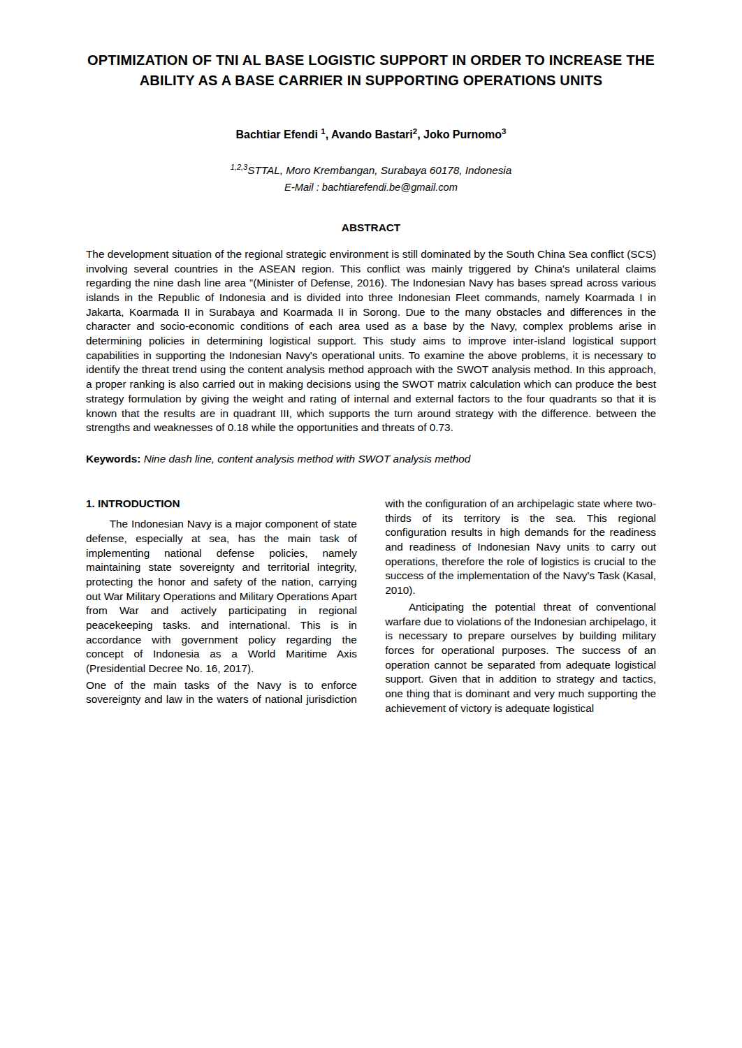OPTIMIZATION OF TNI AL BASE LOGISTIC SUPPORT IN ORDER TO INCREASE THE ABILITY AS A BASE CARRIER IN SUPPORTING OPERATIONS UNITS
Bachtiar Efendi 1, Avando Bastari2, Joko Purnomo3
1,2,3STTAL, Moro Krembangan, Surabaya 60178, Indonesia
E-Mail : bachtiarefendi.be@gmail.com
ABSTRACT
The development situation of the regional strategic environment is still dominated by the South China Sea conflict (SCS) involving several countries in the ASEAN region. This conflict was mainly triggered by China's unilateral claims regarding the nine dash line area ”(Minister of Defense, 2016). The Indonesian Navy has bases spread across various islands in the Republic of Indonesia and is divided into three Indonesian Fleet commands, namely Koarmada I in Jakarta, Koarmada II in Surabaya and Koarmada II in Sorong. Due to the many obstacles and differences in the character and socio-economic conditions of each area used as a base by the Navy, complex problems arise in determining policies in determining logistical support. This study aims to improve inter-island logistical support capabilities in supporting the Indonesian Navy's operational units. To examine the above problems, it is necessary to identify the threat trend using the content analysis method approach with the SWOT analysis method. In this approach, a proper ranking is also carried out in making decisions using the SWOT matrix calculation which can produce the best strategy formulation by giving the weight and rating of internal and external factors to the four quadrants so that it is known that the results are in quadrant III, which supports the turn around strategy with the difference. between the strengths and weaknesses of 0.18 while the opportunities and threats of 0.73.
Keywords: Nine dash line, content analysis method with SWOT analysis method
1. INTRODUCTION
The Indonesian Navy is a major component of state defense, especially at sea, has the main task of implementing national defense policies, namely maintaining state sovereignty and territorial integrity, protecting the honor and safety of the nation, carrying out War Military Operations and Military Operations Apart from War and actively participating in regional peacekeeping tasks. and international. This is in accordance with government policy regarding the concept of Indonesia as a World Maritime Axis (Presidential Decree No. 16, 2017).
One of the main tasks of the Navy is to enforce sovereignty and law in the waters of national jurisdiction with the configuration of an archipelagic state where two-thirds of its territory is the sea. This regional configuration results in high demands for the readiness and readiness of Indonesian Navy units to carry out operations, therefore the role of logistics is crucial to the success of the implementation of the Navy's Task (Kasal, 2010).
Anticipating the potential threat of conventional warfare due to violations of the Indonesian archipelago, it is necessary to prepare ourselves by building military forces for operational purposes. The success of an operation cannot be separated from adequate logistical support. Given that in addition to strategy and tactics, one thing that is dominant and very much supporting the achievement of victory is adequate logistical